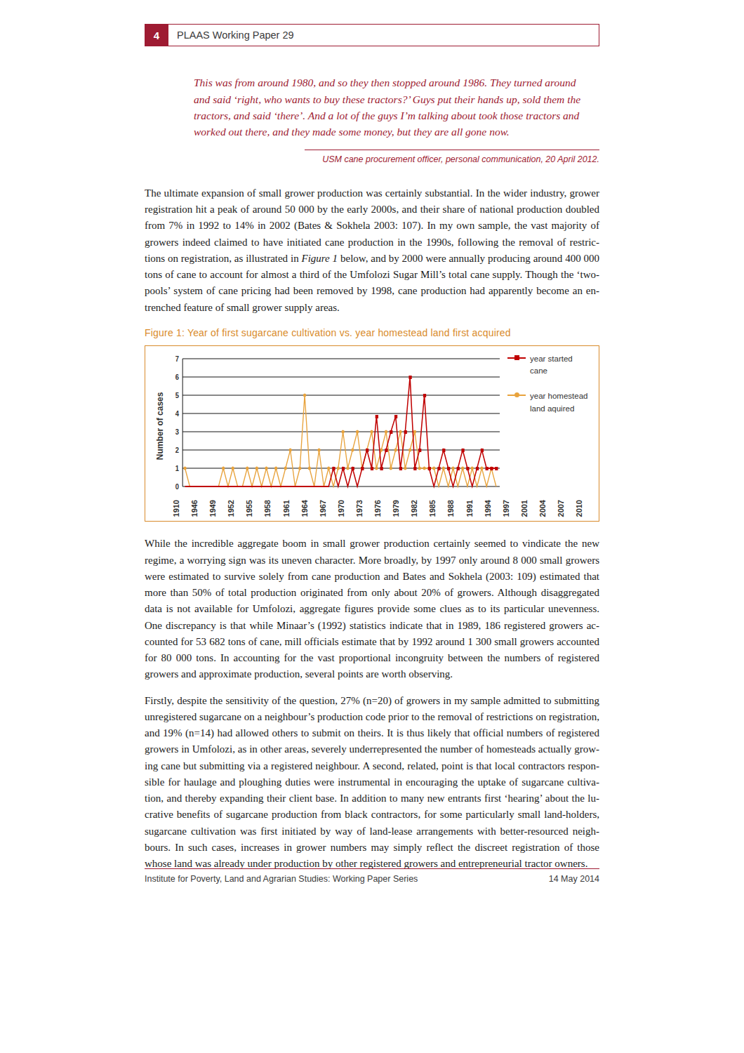4
PLAAS Working Paper 29
This was from around 1980, and so they then stopped around 1986. They turned around and said ‘right, who wants to buy these tractors?’ Guys put their hands up, sold them the tractors, and said ‘there’. And a lot of the guys I’m talking about took those tractors and worked out there, and they made some money, but they are all gone now.
USM cane procurement officer, personal communication, 20 April 2012.
The ultimate expansion of small grower production was certainly substantial. In the wider industry, grower registration hit a peak of around 50 000 by the early 2000s, and their share of national production doubled from 7% in 1992 to 14% in 2002 (Bates & Sokhela 2003: 107). In my own sample, the vast majority of growers indeed claimed to have initiated cane production in the 1990s, following the removal of restrictions on registration, as illustrated in Figure 1 below, and by 2000 were annually producing around 400 000 tons of cane to account for almost a third of the Umfolozi Sugar Mill’s total cane supply. Though the ‘two-pools’ system of cane pricing had been removed by 1998, cane production had apparently become an entrenched feature of small grower supply areas.
Figure 1: Year of first sugarcane cultivation vs. year homestead land first acquired
Number of cases
7 6 5 4 3 2 1 0
year started cane
year homestead land aquired
19101946194919521955195819611964196719701973197619791982198519881991199419972001200420072010
While the incredible aggregate boom in small grower production certainly seemed to vindicate the new regime, a worrying sign was its uneven character. More broadly, by 1997 only around 8 000 small growers were estimated to survive solely from cane production and Bates and Sokhela (2003: 109) estimated that more than 50% of total production originated from only about 20% of growers. Although disaggregated data is not available for Umfolozi, aggregate figures provide some clues as to its particular unevenness. One discrepancy is that while Minaar’s (1992) statistics indicate that in 1989, 186 registered growers accounted for 53 682 tons of cane, mill officials estimate that by 1992 around 1 300 small growers accounted for 80 000 tons. In accounting for the vast proportional incongruity between the numbers of registered growers and approximate production, several points are worth observing.
Firstly, despite the sensitivity of the question, 27% (n=20) of growers in my sample admitted to submitting unregistered sugarcane on a neighbour’s production code prior to the removal of restrictions on registration, and 19% (n=14) had allowed others to submit on theirs. It is thus likely that official numbers of registered growers in Umfolozi, as in other areas, severely underrepresented the number of homesteads actually growing cane but submitting via a registered neighbour. A second, related, point is that local contractors responsible for haulage and ploughing duties were instrumental in encouraging the uptake of sugarcane cultivation, and thereby expanding their client base. In addition to many new entrants first ‘hearing’ about the lucrative benefits of sugarcane production from black contractors, for some particularly small land-holders, sugarcane cultivation was first initiated by way of land-lease arrangements with better-resourced neighbours. In such cases, increases in grower numbers may simply reflect the discreet registration of those whose land was already under production by other registered growers and entrepreneurial tractor owners.
Institute for Poverty, Land and Agrarian Studies: Working Paper Series
14 May 2014